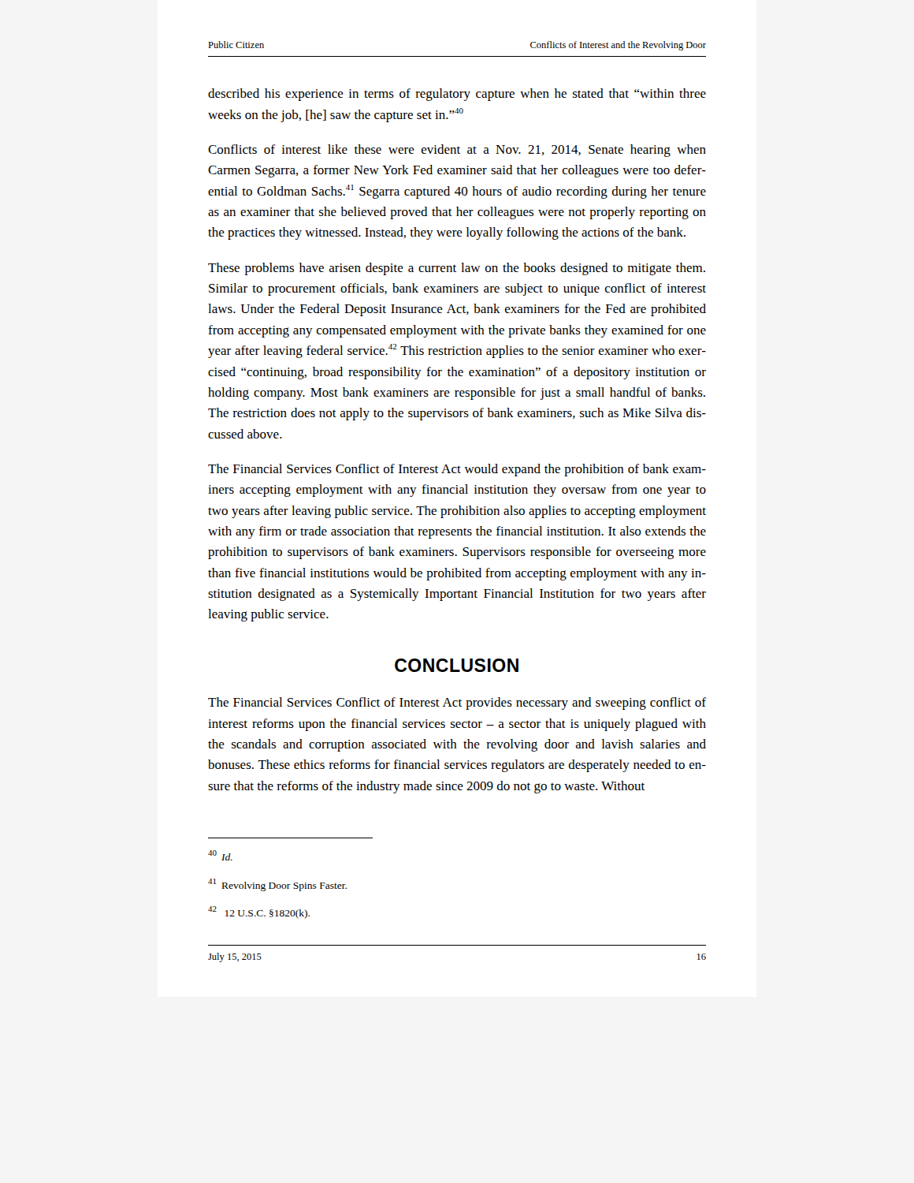Public Citizen Conflicts of Interest and the Revolving Door
described his experience in terms of regulatory capture when he stated that “within three weeks on the job, [he] saw the capture set in.”40
Conflicts of interest like these were evident at a Nov. 21, 2014, Senate hearing when Carmen Segarra, a former New York Fed examiner said that her colleagues were too deferential to Goldman Sachs.41 Segarra captured 40 hours of audio recording during her tenure as an examiner that she believed proved that her colleagues were not properly reporting on the practices they witnessed. Instead, they were loyally following the actions of the bank.
These problems have arisen despite a current law on the books designed to mitigate them. Similar to procurement officials, bank examiners are subject to unique conflict of interest laws. Under the Federal Deposit Insurance Act, bank examiners for the Fed are prohibited from accepting any compensated employment with the private banks they examined for one year after leaving federal service.42 This restriction applies to the senior examiner who exercised “continuing, broad responsibility for the examination” of a depository institution or holding company. Most bank examiners are responsible for just a small handful of banks. The restriction does not apply to the supervisors of bank examiners, such as Mike Silva discussed above.
The Financial Services Conflict of Interest Act would expand the prohibition of bank examiners accepting employment with any financial institution they oversaw from one year to two years after leaving public service. The prohibition also applies to accepting employment with any firm or trade association that represents the financial institution. It also extends the prohibition to supervisors of bank examiners. Supervisors responsible for overseeing more than five financial institutions would be prohibited from accepting employment with any institution designated as a Systemically Important Financial Institution for two years after leaving public service.
CONCLUSION
The Financial Services Conflict of Interest Act provides necessary and sweeping conflict of interest reforms upon the financial services sector – a sector that is uniquely plagued with the scandals and corruption associated with the revolving door and lavish salaries and bonuses. These ethics reforms for financial services regulators are desperately needed to ensure that the reforms of the industry made since 2009 do not go to waste. Without
40 Id.
41 Revolving Door Spins Faster.
42 12 U.S.C. §1820(k).
July 15, 2015 16